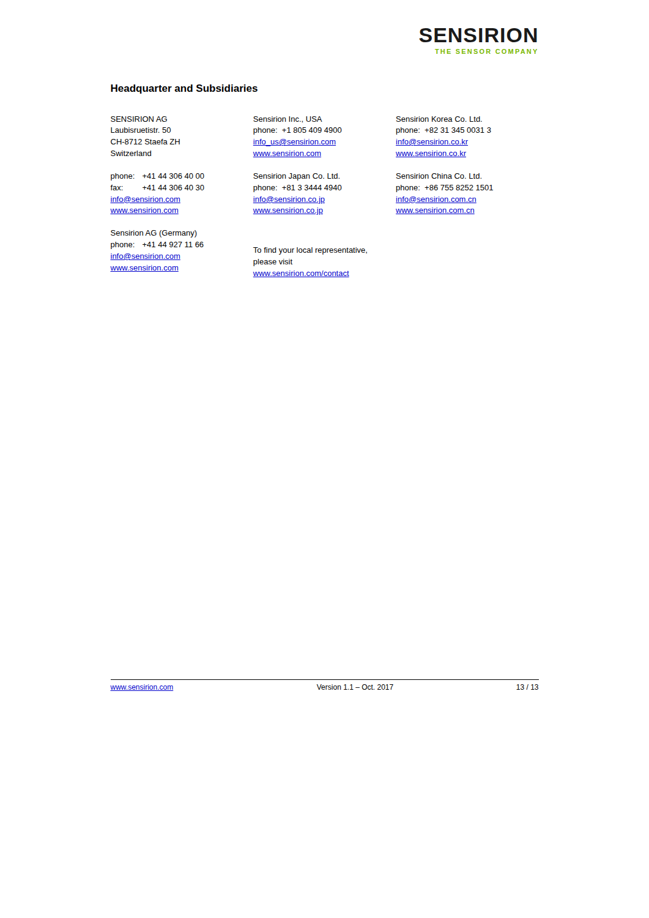SENSIRION
THE SENSOR COMPANY
Headquarter and Subsidiaries
SENSIRION AG
Laubisruetistr. 50
CH-8712 Staefa ZH
Switzerland
phone:+41 44 306 40 00
fax:+41 44 306 40 30
info@sensirion.com
www.sensirion.com
Sensirion AG (Germany)
phone:+41 44 927 11 66
info@sensirion.com
www.sensirion.com
Sensirion Inc., USA
phone: +1 805 409 4900
info_us@sensirion.com
www.sensirion.com
Sensirion Japan Co. Ltd.
phone: +81 3 3444 4940
info@sensirion.co.jp
www.sensirion.co.jp
To find your local representative, please visit www.sensirion.com/contact
Sensirion Korea Co. Ltd.
phone: +82 31 345 0031 3
info@sensirion.co.kr
www.sensirion.co.kr
Sensirion China Co. Ltd.
phone: +86 755 8252 1501
info@sensirion.com.cn
www.sensirion.com.cn
www.sensirion.com
Version 1.1 – Oct. 2017
13 / 13